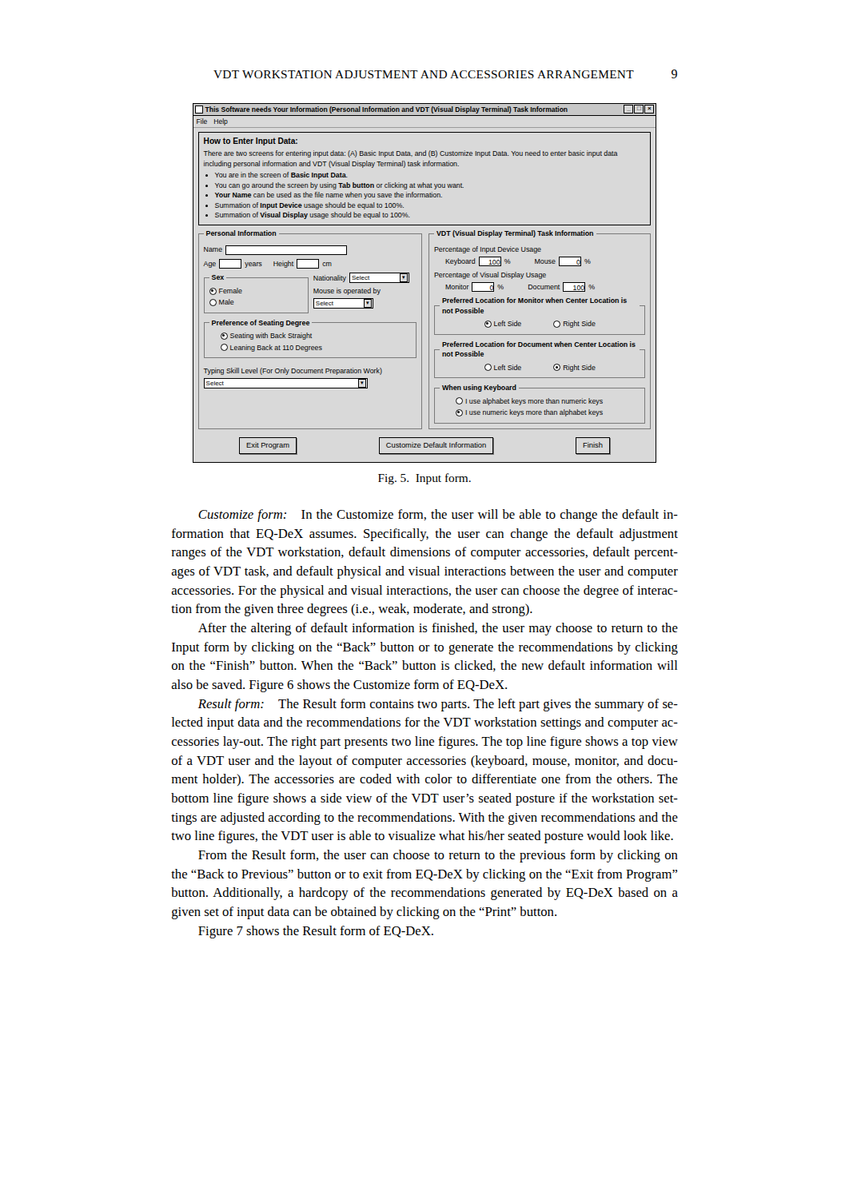VDT Workstation Adjustment and Accessories Arrangement 9
This Software needs Your Information (Personal Information and VDT (Visual Display Terminal) Task Information
_□×
File Help
How to Enter Input Data:
There are two screens for entering input data: (A) Basic Input Data, and (B) Customize Input Data. You need to enter basic input data including personal information and VDT (Visual Display Terminal) task information.
You are in the screen of Basic Input Data.
You can go around the screen by using Tab button or clicking at what you want.
Your Name can be used as the file name when you save the information.
Summation of Input Device usage should be equal to 100%.
Summation of Visual Display usage should be equal to 100%.
Personal Information
Name
Age years Height cm
Sex
Female
Male
Nationality Select▾
Mouse is operated by
Select▾
Preference of Seating Degree
Seating with Back Straight
Leaning Back at 110 Degrees
Typing Skill Level (For Only Document Preparation Work)
Select▾
VDT (Visual Display Terminal) Task Information
Percentage of Input Device Usage
Keyboard 100 % Mouse 0 %
Percentage of Visual Display Usage
Monitor 0 % Document 100 %
Preferred Location for Monitor when Center Location is not Possible
Left Side Right Side
Preferred Location for Document when Center Location is not Possible
Left Side Right Side
When using Keyboard
I use alphabet keys more than numeric keys
I use numeric keys more than alphabet keys
Exit Program Customize Default Information Finish
Fig. 5. Input form.
Customize form: In the Customize form, the user will be able to change the default information that EQ-DeX assumes. Specifically, the user can change the default adjustment ranges of the VDT workstation, default dimensions of computer accessories, default percentages of VDT task, and default physical and visual interactions between the user and computer accessories. For the physical and visual interactions, the user can choose the degree of interaction from the given three degrees (i.e., weak, moderate, and strong).
After the altering of default information is finished, the user may choose to return to the Input form by clicking on the “Back” button or to generate the recommendations by clicking on the “Finish” button. When the “Back” button is clicked, the new default information will also be saved. Figure 6 shows the Customize form of EQ-DeX.
Result form: The Result form contains two parts. The left part gives the summary of selected input data and the recommendations for the VDT workstation settings and computer accessories lay-out. The right part presents two line figures. The top line figure shows a top view of a VDT user and the layout of computer accessories (keyboard, mouse, monitor, and document holder). The accessories are coded with color to differentiate one from the others. The bottom line figure shows a side view of the VDT user’s seated posture if the workstation settings are adjusted according to the recommendations. With the given recommendations and the two line figures, the VDT user is able to visualize what his/her seated posture would look like.
From the Result form, the user can choose to return to the previous form by clicking on the “Back to Previous” button or to exit from EQ-DeX by clicking on the “Exit from Program” button. Additionally, a hardcopy of the recommendations generated by EQ-DeX based on a given set of input data can be obtained by clicking on the “Print” button.
Figure 7 shows the Result form of EQ-DeX.